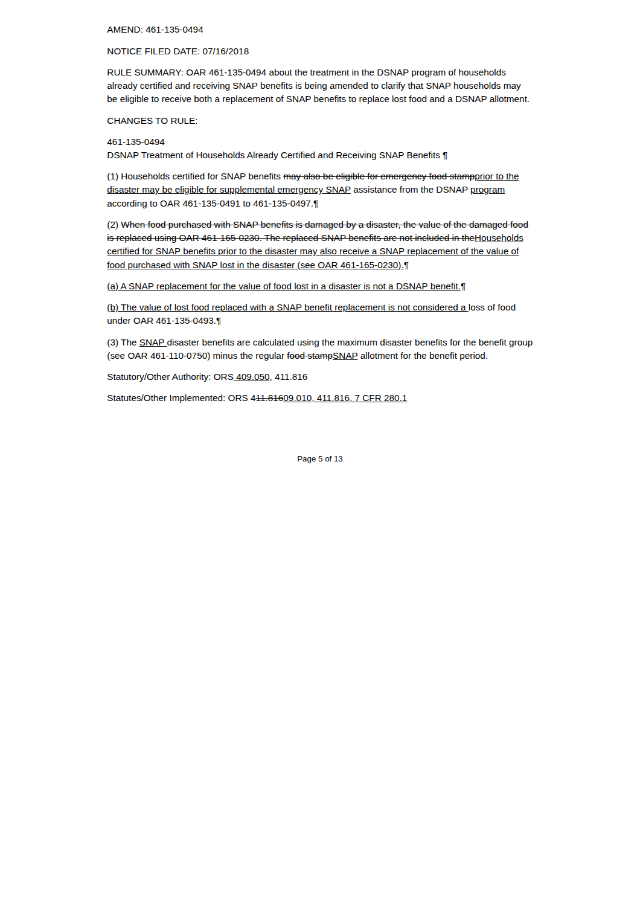AMEND: 461-135-0494
NOTICE FILED DATE: 07/16/2018
RULE SUMMARY: OAR 461-135-0494 about the treatment in the DSNAP program of households already certified and receiving SNAP benefits is being amended to clarify that SNAP households may be eligible to receive both a replacement of SNAP benefits to replace lost food and a DSNAP allotment.
CHANGES TO RULE:
461-135-0494
DSNAP Treatment of Households Already Certified and Receiving SNAP Benefits ¶
(1) Households certified for SNAP benefits may also be eligible for emergency food stampprior to the disaster may be eligible for supplemental emergency SNAP assistance from the DSNAP program according to OAR 461-135-0491 to 461-135-0497.¶
(2) When food purchased with SNAP benefits is damaged by a disaster, the value of the damaged food is replaced using OAR 461-165-0230. The replaced SNAP benefits are not included in theHouseholds certified for SNAP benefits prior to the disaster may also receive a SNAP replacement of the value of food purchased with SNAP lost in the disaster (see OAR 461-165-0230).¶
(a) A SNAP replacement for the value of food lost in a disaster is not a DSNAP benefit.¶
(b) The value of lost food replaced with a SNAP benefit replacement is not considered a loss of food under OAR 461-135-0493.¶
(3) The SNAP disaster benefits are calculated using the maximum disaster benefits for the benefit group (see OAR 461-110-0750) minus the regular food stampSNAP allotment for the benefit period.
Statutory/Other Authority: ORS 409.050, 411.816
Statutes/Other Implemented: ORS 411.81609.010, 411.816, 7 CFR 280.1
Page 5 of 13